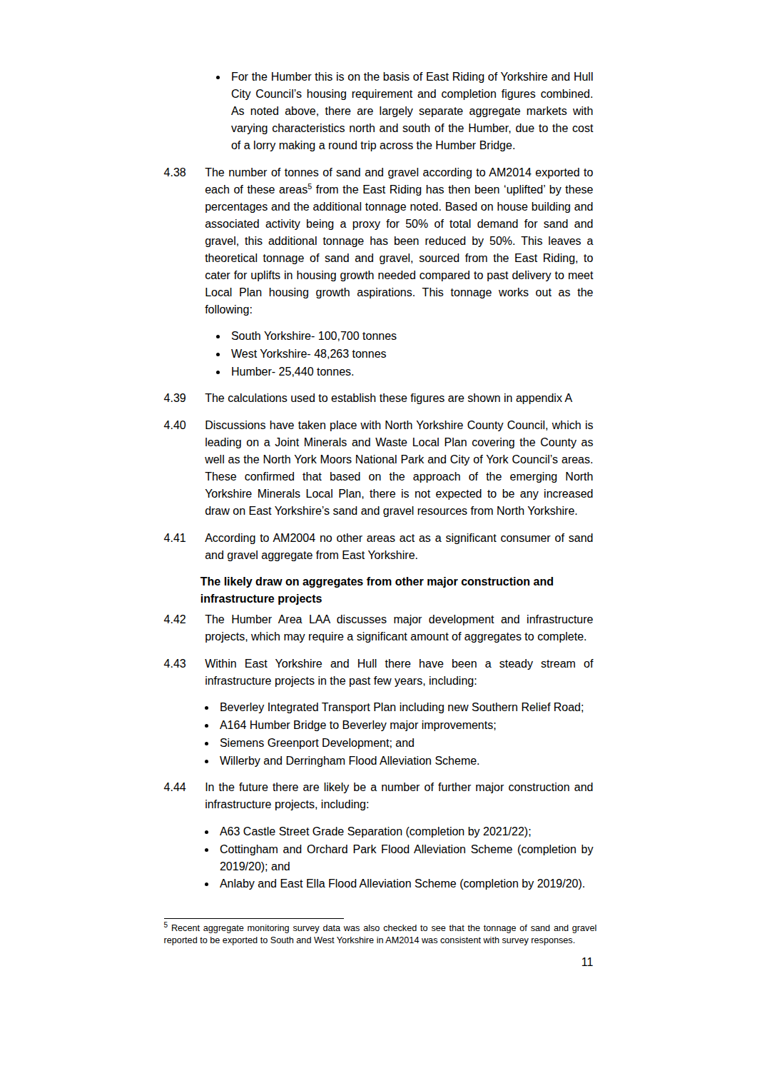For the Humber this is on the basis of East Riding of Yorkshire and Hull City Council’s housing requirement and completion figures combined. As noted above, there are largely separate aggregate markets with varying characteristics north and south of the Humber, due to the cost of a lorry making a round trip across the Humber Bridge.
4.38
The number of tonnes of sand and gravel according to AM2014 exported to each of these areas5 from the East Riding has then been ‘uplifted’ by these percentages and the additional tonnage noted. Based on house building and associated activity being a proxy for 50% of total demand for sand and gravel, this additional tonnage has been reduced by 50%. This leaves a theoretical tonnage of sand and gravel, sourced from the East Riding, to cater for uplifts in housing growth needed compared to past delivery to meet Local Plan housing growth aspirations. This tonnage works out as the following:
South Yorkshire- 100,700 tonnes
West Yorkshire- 48,263 tonnes
Humber- 25,440 tonnes.
4.39
The calculations used to establish these figures are shown in appendix A
4.40
Discussions have taken place with North Yorkshire County Council, which is leading on a Joint Minerals and Waste Local Plan covering the County as well as the North York Moors National Park and City of York Council’s areas. These confirmed that based on the approach of the emerging North Yorkshire Minerals Local Plan, there is not expected to be any increased draw on East Yorkshire’s sand and gravel resources from North Yorkshire.
4.41
According to AM2004 no other areas act as a significant consumer of sand and gravel aggregate from East Yorkshire.
The likely draw on aggregates from other major construction and infrastructure projects
4.42
The Humber Area LAA discusses major development and infrastructure projects, which may require a significant amount of aggregates to complete.
4.43
Within East Yorkshire and Hull there have been a steady stream of infrastructure projects in the past few years, including:
Beverley Integrated Transport Plan including new Southern Relief Road;
A164 Humber Bridge to Beverley major improvements;
Siemens Greenport Development; and
Willerby and Derringham Flood Alleviation Scheme.
4.44
In the future there are likely be a number of further major construction and infrastructure projects, including:
A63 Castle Street Grade Separation (completion by 2021/22);
Cottingham and Orchard Park Flood Alleviation Scheme (completion by 2019/20); and
Anlaby and East Ella Flood Alleviation Scheme (completion by 2019/20).
5 Recent aggregate monitoring survey data was also checked to see that the tonnage of sand and gravel reported to be exported to South and West Yorkshire in AM2014 was consistent with survey responses.
11